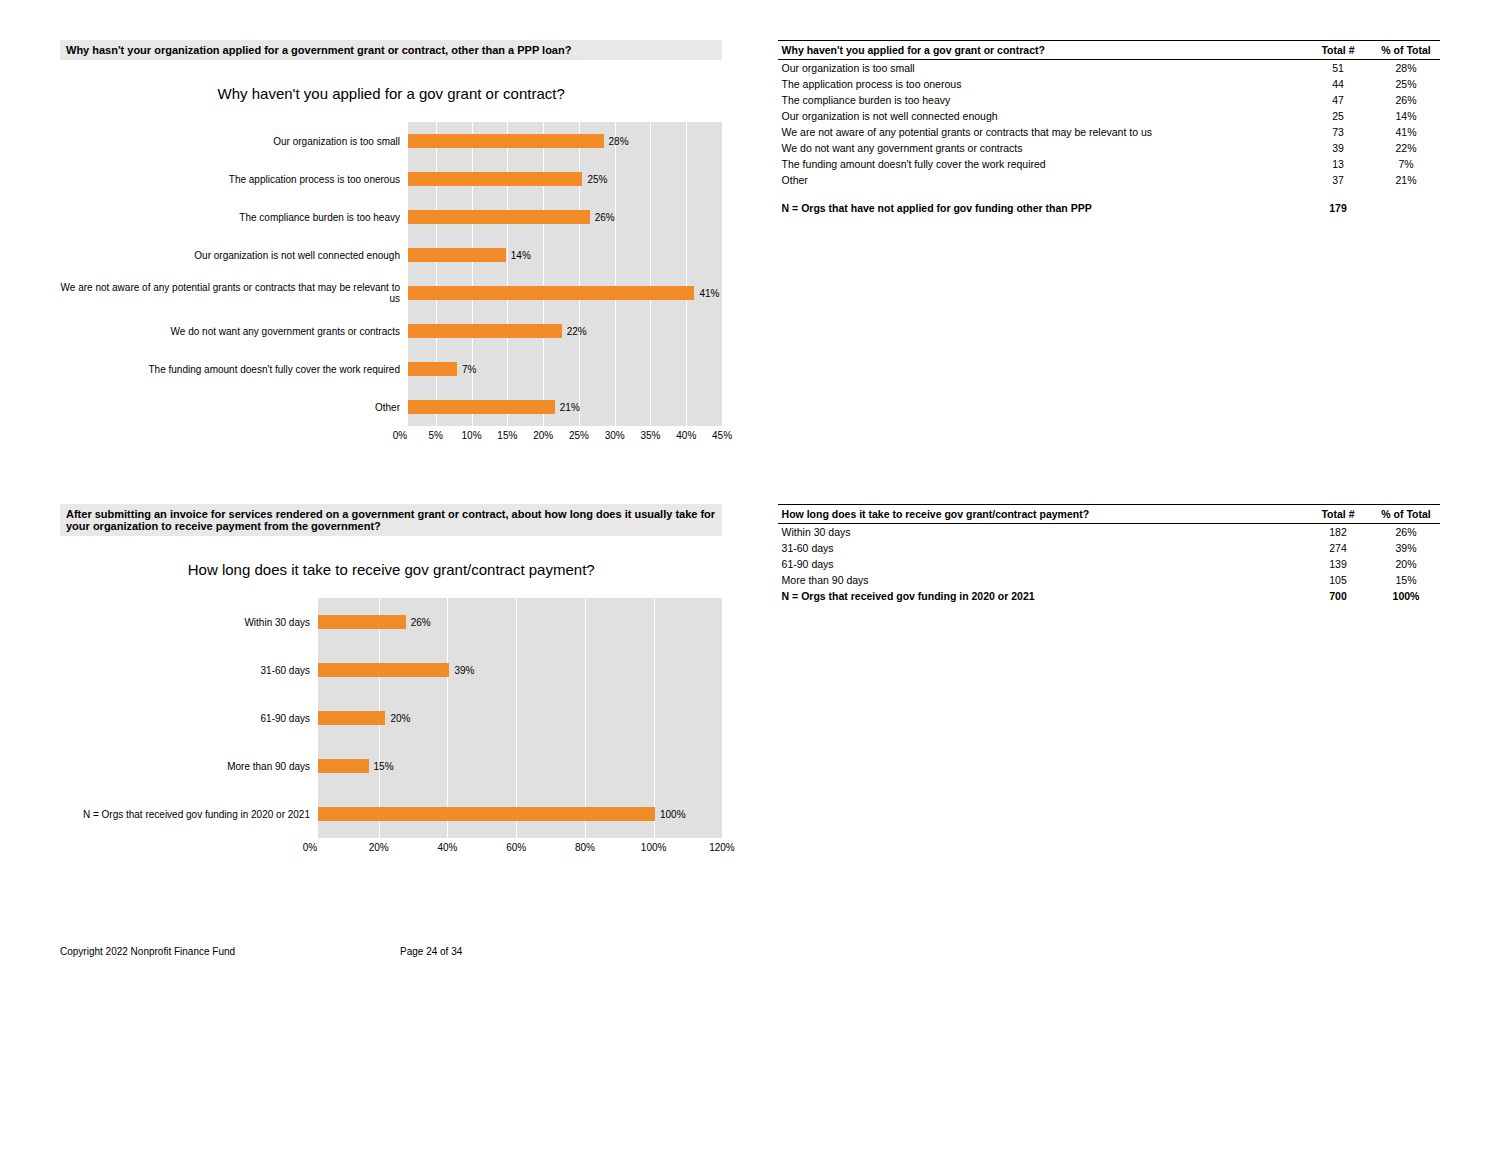Why hasn't your organization applied for a government grant or contract, other than a PPP loan?
Why haven't you applied for a gov grant or contract?
Our organization is too small
28%
The application process is too onerous
25%
The compliance burden is too heavy
26%
Our organization is not well connected enough
14%
We are not aware of any potential grants or contracts that may be relevant to us
41%
We do not want any government grants or contracts
22%
The funding amount doesn't fully cover the work required
7%
Other
21%
0% 5% 10% 15% 20% 25% 30% 35% 40% 45%
| Why haven't you applied for a gov grant or contract? | Total # | % of Total |
| --- | --- | --- |
| Our organization is too small | 51 | 28% |
| The application process is too onerous | 44 | 25% |
| The compliance burden is too heavy | 47 | 26% |
| Our organization is not well connected enough | 25 | 14% |
| We are not aware of any potential grants or contracts that may be relevant to us | 73 | 41% |
| We do not want any government grants or contracts | 39 | 22% |
| The funding amount doesn't fully cover the work required | 13 | 7% |
| Other | 37 | 21% |
| N = Orgs that have not applied for gov funding other than PPP | 179 | |
After submitting an invoice for services rendered on a government grant or contract, about how long does it usually take for your organization to receive payment from the government?
How long does it take to receive gov grant/contract payment?
Within 30 days
26%
31-60 days
39%
61-90 days
20%
More than 90 days
15%
N = Orgs that received gov funding in 2020 or 2021
100%
0% 20% 40% 60% 80% 100% 120%
| How long does it take to receive gov grant/contract payment? | Total # | % of Total |
| --- | --- | --- |
| Within 30 days | 182 | 26% |
| 31-60 days | 274 | 39% |
| 61-90 days | 139 | 20% |
| More than 90 days | 105 | 15% |
| N = Orgs that received gov funding in 2020 or 2021 | 700 | 100% |
Copyright 2022 Nonprofit Finance Fund
Page 24 of 34